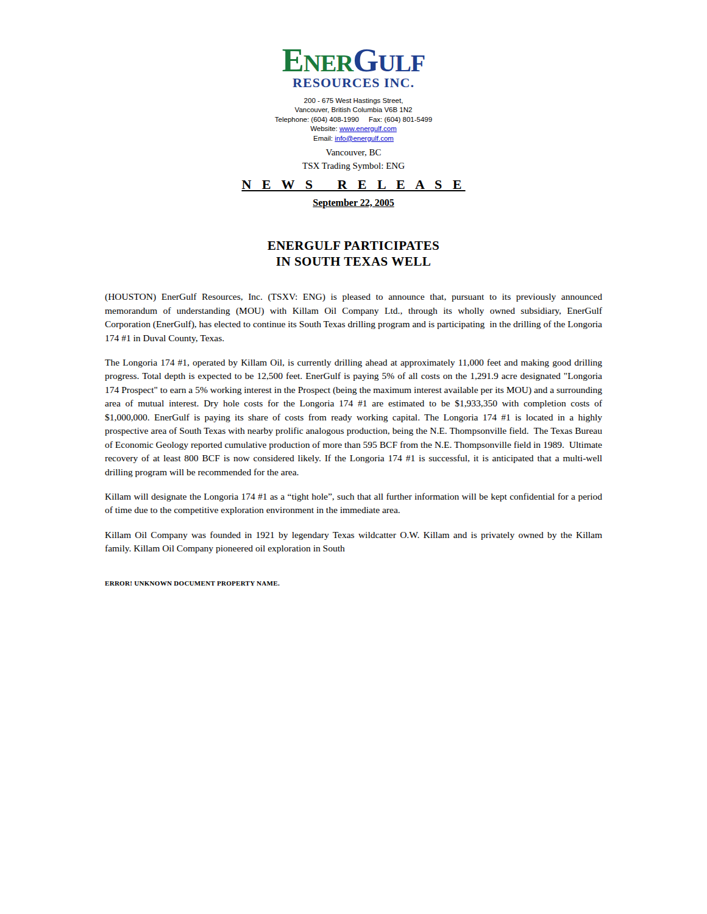ENER GULF
RESOURCES INC.
200 - 675 West Hastings Street,
Vancouver, British Columbia V6B 1N2
Telephone: (604) 408-1990 Fax: (604) 801-5499
Website: www.energulf.com
Email: info@energulf.com
Vancouver, BC
TSX Trading Symbol: ENG
N E W S R E L E A S E
September 22, 2005
ENERGULF PARTICIPATES
IN SOUTH TEXAS WELL
(HOUSTON) EnerGulf Resources, Inc. (TSXV: ENG) is pleased to announce that, pursuant to its previously announced memorandum of understanding (MOU) with Killam Oil Company Ltd., through its wholly owned subsidiary, EnerGulf Corporation (EnerGulf), has elected to continue its South Texas drilling program and is participating in the drilling of the Longoria 174 #1 in Duval County, Texas.
The Longoria 174 #1, operated by Killam Oil, is currently drilling ahead at approximately 11,000 feet and making good drilling progress. Total depth is expected to be 12,500 feet. EnerGulf is paying 5% of all costs on the 1,291.9 acre designated "Longoria 174 Prospect" to earn a 5% working interest in the Prospect (being the maximum interest available per its MOU) and a surrounding area of mutual interest. Dry hole costs for the Longoria 174 #1 are estimated to be $1,933,350 with completion costs of $1,000,000. EnerGulf is paying its share of costs from ready working capital. The Longoria 174 #1 is located in a highly prospective area of South Texas with nearby prolific analogous production, being the N.E. Thompsonville field. The Texas Bureau of Economic Geology reported cumulative production of more than 595 BCF from the N.E. Thompsonville field in 1989. Ultimate recovery of at least 800 BCF is now considered likely. If the Longoria 174 #1 is successful, it is anticipated that a multi-well drilling program will be recommended for the area.
Killam will designate the Longoria 174 #1 as a “tight hole”, such that all further information will be kept confidential for a period of time due to the competitive exploration environment in the immediate area.
Killam Oil Company was founded in 1921 by legendary Texas wildcatter O.W. Killam and is privately owned by the Killam family. Killam Oil Company pioneered oil exploration in South
ERROR! UNKNOWN DOCUMENT PROPERTY NAME.